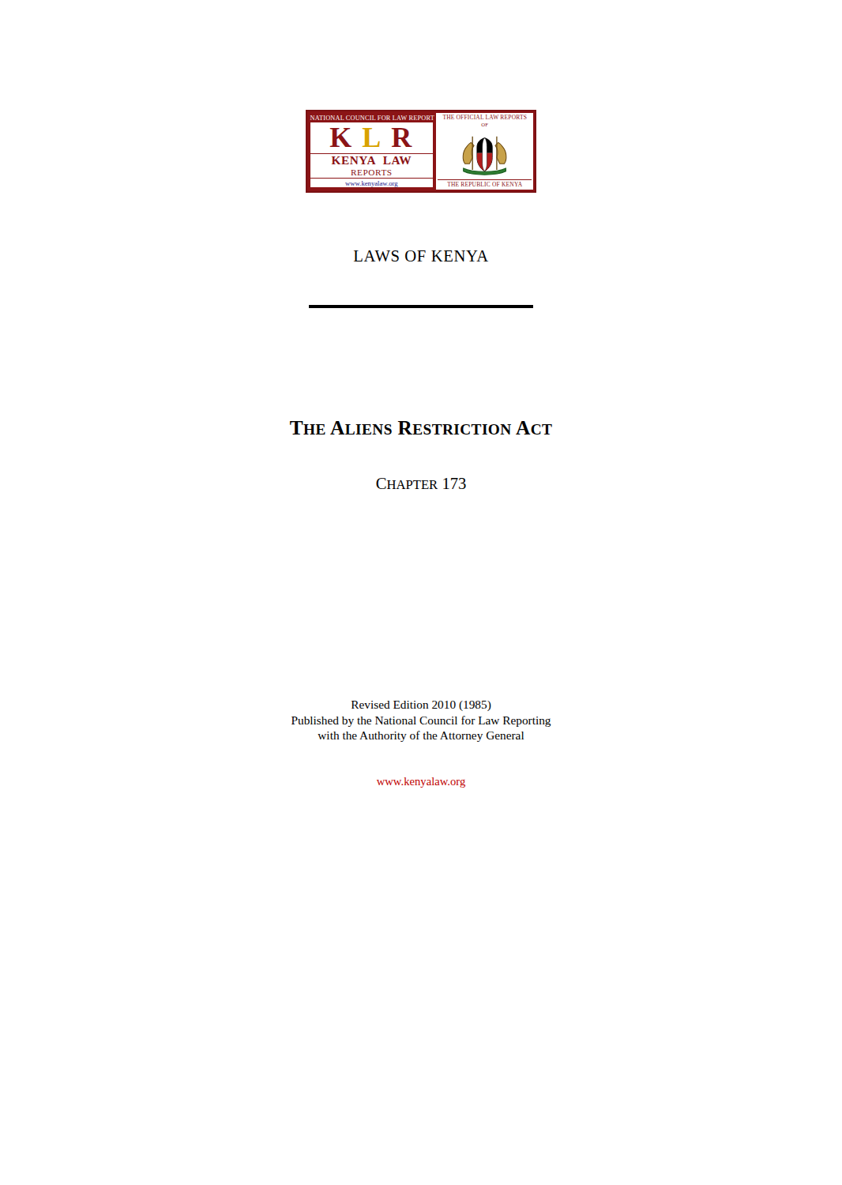NATIONAL COUNCIL FOR LAW REPORTING
K L R
KENYA LAW
REPORTS
www.kenyalaw.org
THE OFFICIAL LAW REPORTSOF
THE REPUBLIC OF KENYA
LAWS OF KENYA
THE ALIENS RESTRICTION ACT
CHAPTER 173
Revised Edition 2010 (1985)
Published by the National Council for Law Reporting
with the Authority of the Attorney General
www.kenyalaw.org